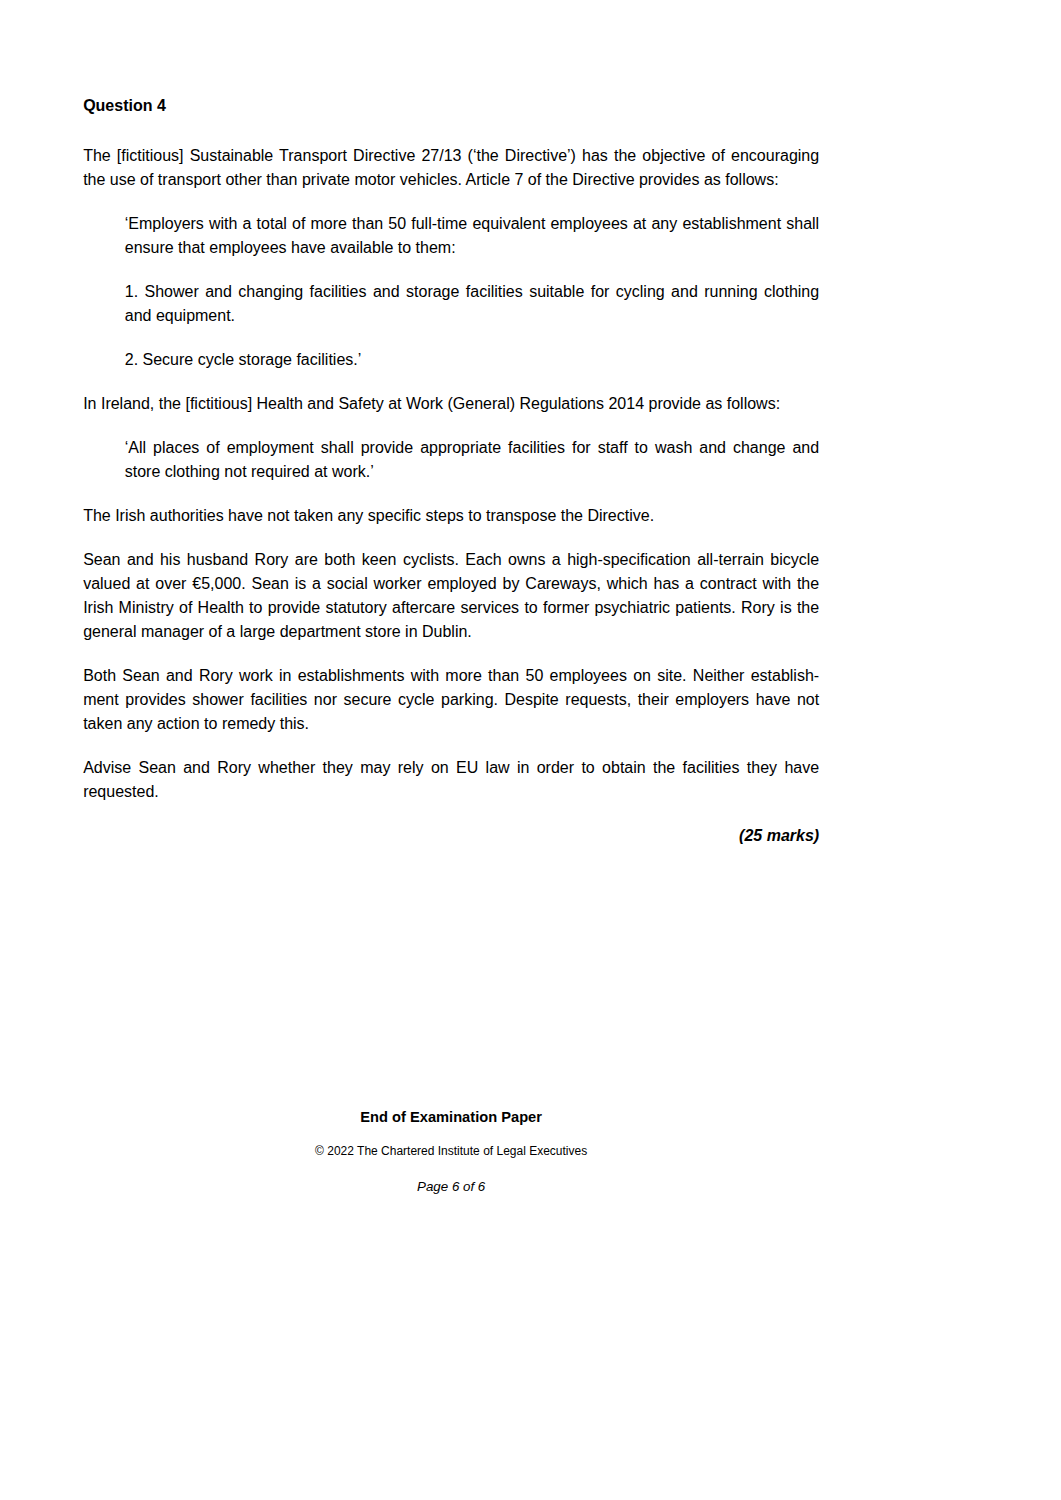Question 4
The [fictitious] Sustainable Transport Directive 27/13 (‘the Directive’) has the objective of encouraging the use of transport other than private motor vehicles. Article 7 of the Directive provides as follows:
‘Employers with a total of more than 50 full-time equivalent employees at any establishment shall ensure that employees have available to them:
1. Shower and changing facilities and storage facilities suitable for cycling and running clothing and equipment.
2. Secure cycle storage facilities.’
In Ireland, the [fictitious] Health and Safety at Work (General) Regulations 2014 provide as follows:
‘All places of employment shall provide appropriate facilities for staff to wash and change and store clothing not required at work.’
The Irish authorities have not taken any specific steps to transpose the Directive.
Sean and his husband Rory are both keen cyclists. Each owns a high-specification all-terrain bicycle valued at over €5,000. Sean is a social worker employed by Careways, which has a contract with the Irish Ministry of Health to provide statutory aftercare services to former psychiatric patients. Rory is the general manager of a large department store in Dublin.
Both Sean and Rory work in establishments with more than 50 employees on site. Neither establishment provides shower facilities nor secure cycle parking. Despite requests, their employers have not taken any action to remedy this.
Advise Sean and Rory whether they may rely on EU law in order to obtain the facilities they have requested.
(25 marks)
End of Examination Paper
© 2022 The Chartered Institute of Legal Executives
Page 6 of 6